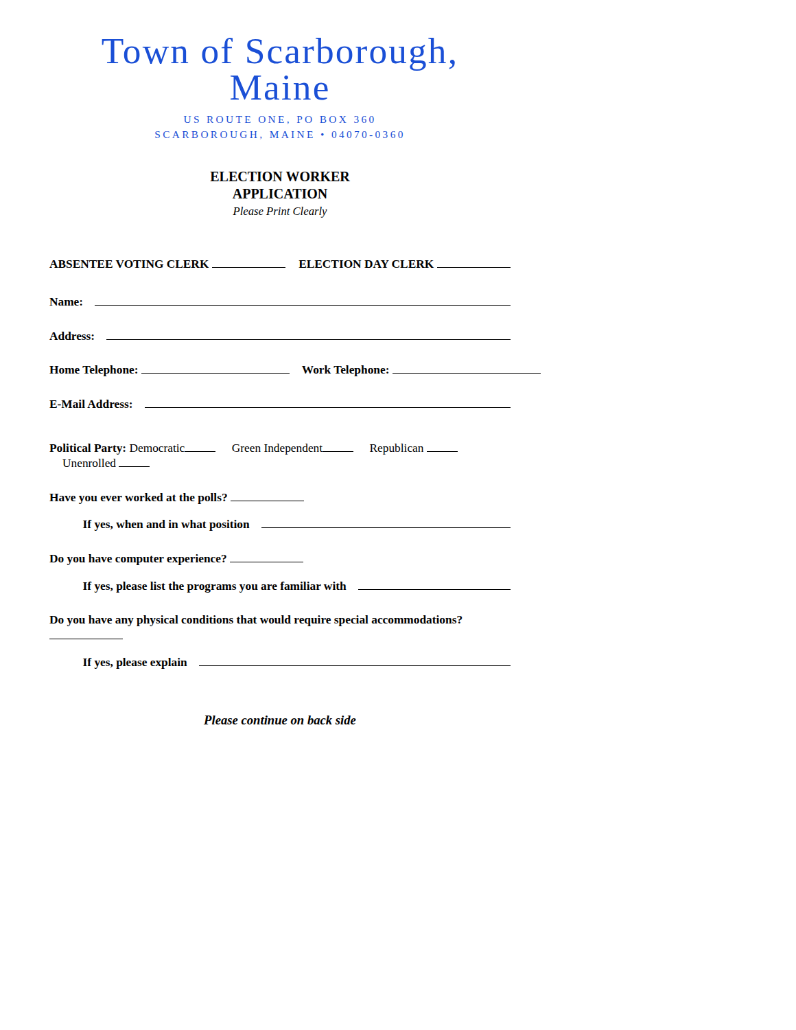Town of Scarborough, Maine
US Route One, PO Box 360
Scarborough, Maine • 04070-0360
ELECTION WORKER
APPLICATION
Please Print Clearly
ABSENTEE VOTING CLERK ELECTION DAY CLERK
Name:
Address:
Home Telephone: Work Telephone:
E-Mail Address:
Political Party: Democratic Green Independent Republican Unenrolled
Have you ever worked at the polls?
If yes, when and in what position
Do you have computer experience?
If yes, please list the programs you are familiar with
Do you have any physical conditions that would require special accommodations?
If yes, please explain
Please continue on back side